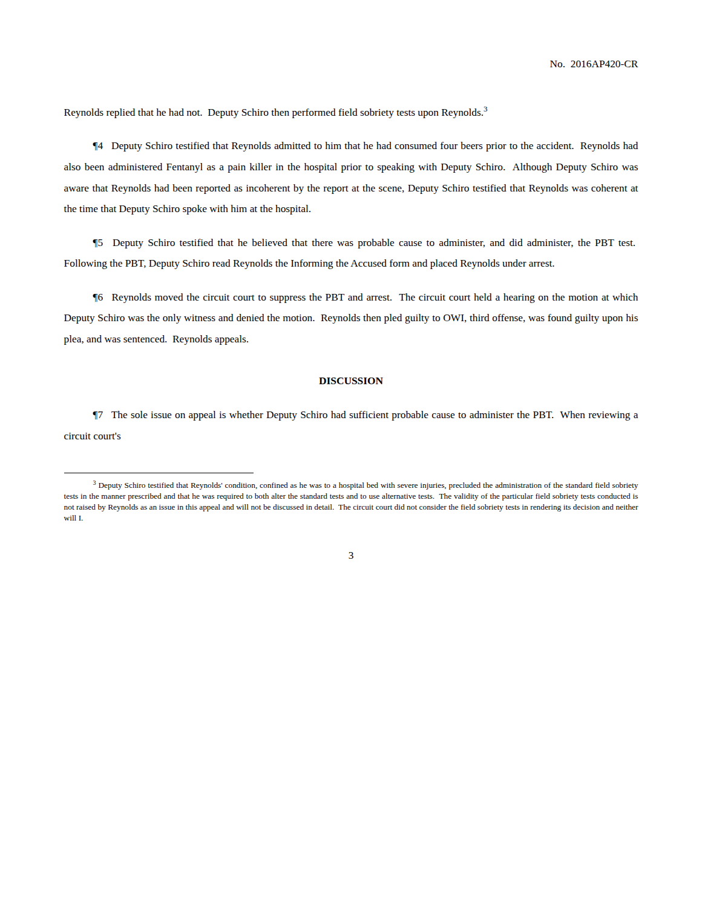No. 2016AP420-CR
Reynolds replied that he had not. Deputy Schiro then performed field sobriety tests upon Reynolds.3
¶4 Deputy Schiro testified that Reynolds admitted to him that he had consumed four beers prior to the accident. Reynolds had also been administered Fentanyl as a pain killer in the hospital prior to speaking with Deputy Schiro. Although Deputy Schiro was aware that Reynolds had been reported as incoherent by the report at the scene, Deputy Schiro testified that Reynolds was coherent at the time that Deputy Schiro spoke with him at the hospital.
¶5 Deputy Schiro testified that he believed that there was probable cause to administer, and did administer, the PBT test. Following the PBT, Deputy Schiro read Reynolds the Informing the Accused form and placed Reynolds under arrest.
¶6 Reynolds moved the circuit court to suppress the PBT and arrest. The circuit court held a hearing on the motion at which Deputy Schiro was the only witness and denied the motion. Reynolds then pled guilty to OWI, third offense, was found guilty upon his plea, and was sentenced. Reynolds appeals.
DISCUSSION
¶7 The sole issue on appeal is whether Deputy Schiro had sufficient probable cause to administer the PBT. When reviewing a circuit court's
3 Deputy Schiro testified that Reynolds' condition, confined as he was to a hospital bed with severe injuries, precluded the administration of the standard field sobriety tests in the manner prescribed and that he was required to both alter the standard tests and to use alternative tests. The validity of the particular field sobriety tests conducted is not raised by Reynolds as an issue in this appeal and will not be discussed in detail. The circuit court did not consider the field sobriety tests in rendering its decision and neither will I.
3